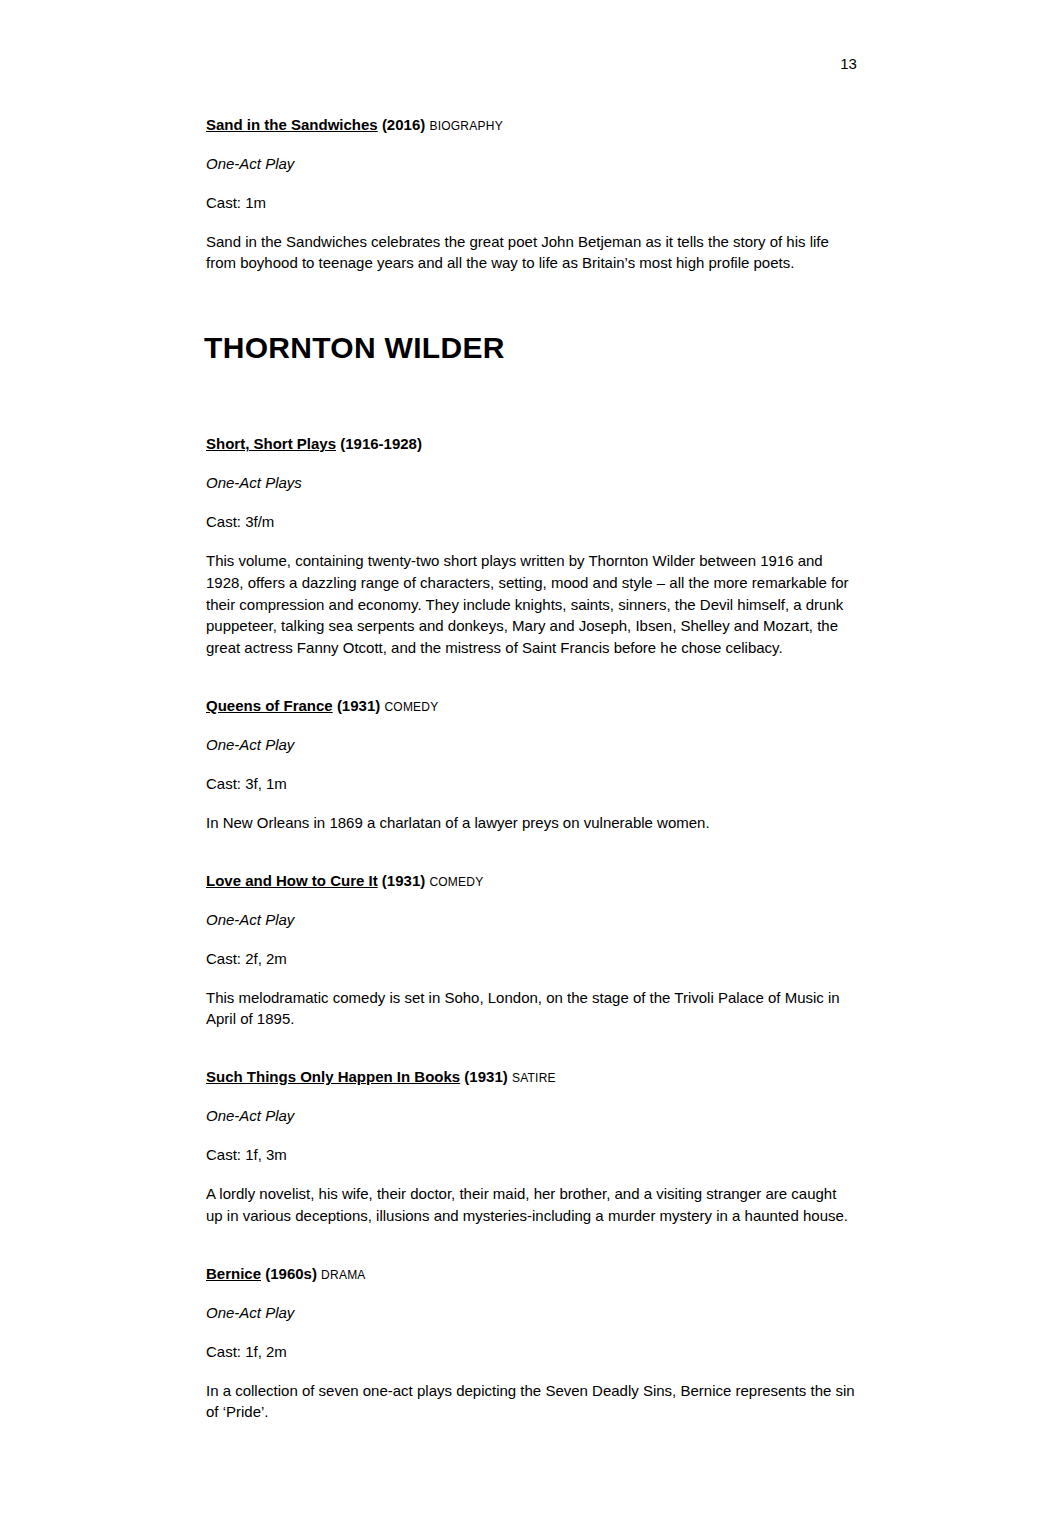13
Sand in the Sandwiches (2016) BIOGRAPHY
One-Act Play
Cast: 1m
Sand in the Sandwiches celebrates the great poet John Betjeman as it tells the story of his life from boyhood to teenage years and all the way to life as Britain’s most high profile poets.
THORNTON WILDER
Short, Short Plays (1916-1928)
One-Act Plays
Cast: 3f/m
This volume, containing twenty-two short plays written by Thornton Wilder between 1916 and 1928, offers a dazzling range of characters, setting, mood and style – all the more remarkable for their compression and economy. They include knights, saints, sinners, the Devil himself, a drunk puppeteer, talking sea serpents and donkeys, Mary and Joseph, Ibsen, Shelley and Mozart, the great actress Fanny Otcott, and the mistress of Saint Francis before he chose celibacy.
Queens of France (1931) COMEDY
One-Act Play
Cast: 3f, 1m
In New Orleans in 1869 a charlatan of a lawyer preys on vulnerable women.
Love and How to Cure It (1931) COMEDY
One-Act Play
Cast: 2f, 2m
This melodramatic comedy is set in Soho, London, on the stage of the Trivoli Palace of Music in April of 1895.
Such Things Only Happen In Books (1931) SATIRE
One-Act Play
Cast: 1f, 3m
A lordly novelist, his wife, their doctor, their maid, her brother, and a visiting stranger are caught up in various deceptions, illusions and mysteries-including a murder mystery in a haunted house.
Bernice (1960s) DRAMA
One-Act Play
Cast: 1f, 2m
In a collection of seven one-act plays depicting the Seven Deadly Sins, Bernice represents the sin of ‘Pride’.